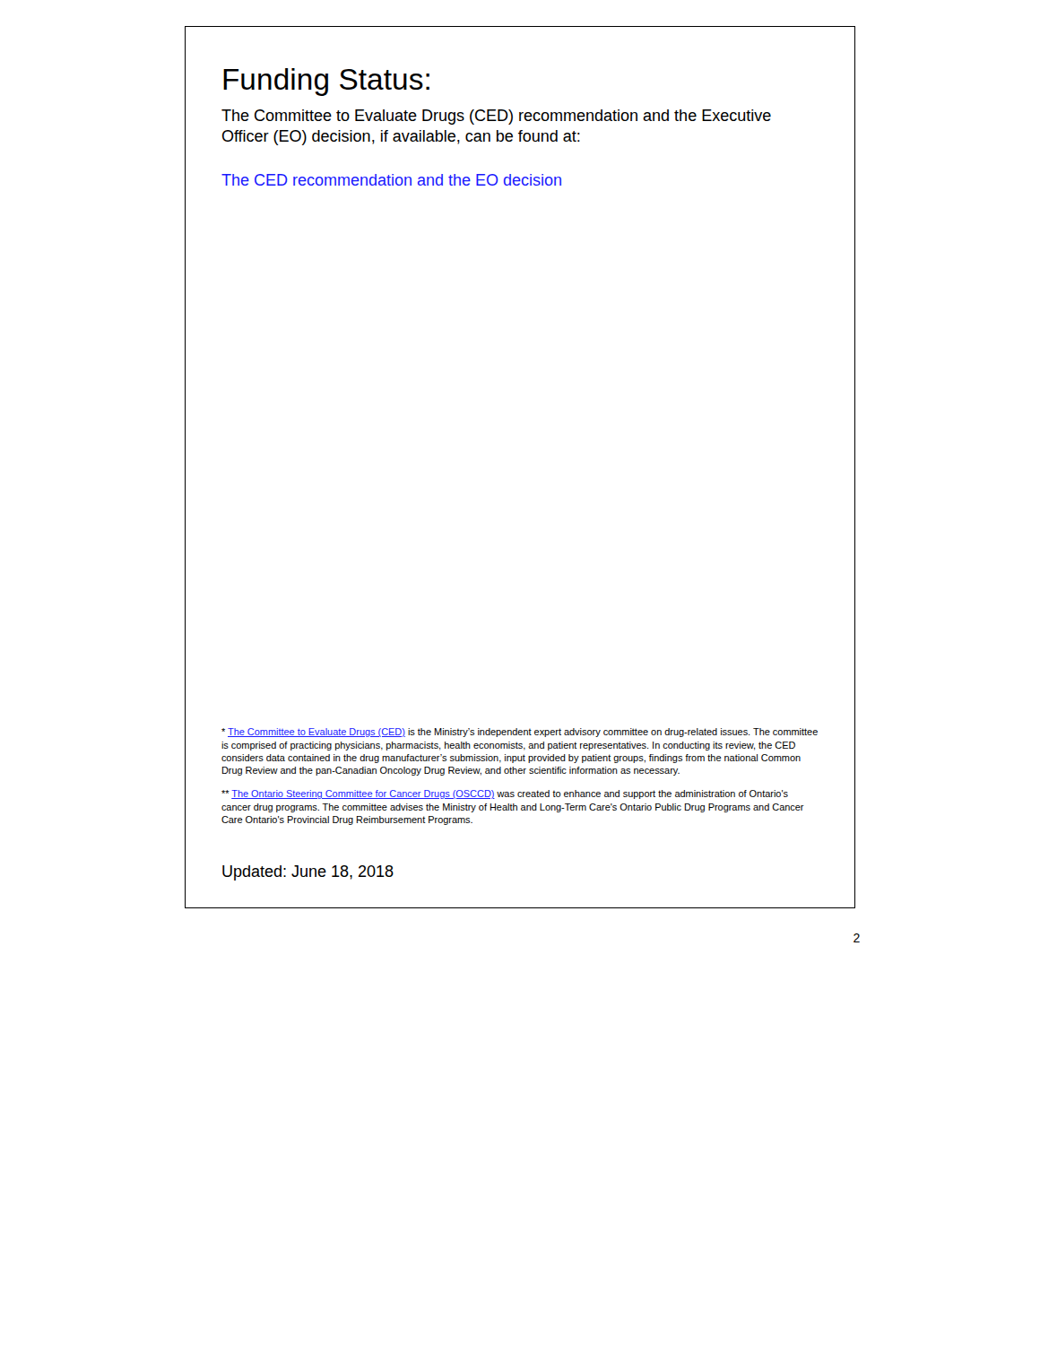Funding Status:
The Committee to Evaluate Drugs (CED) recommendation and the Executive Officer (EO) decision, if available, can be found at:
The CED recommendation and the EO decision
* The Committee to Evaluate Drugs (CED) is the Ministry’s independent expert advisory committee on drug-related issues. The committee is comprised of practicing physicians, pharmacists, health economists, and patient representatives. In conducting its review, the CED considers data contained in the drug manufacturer’s submission, input provided by patient groups, findings from the national Common Drug Review and the pan-Canadian Oncology Drug Review, and other scientific information as necessary.
** The Ontario Steering Committee for Cancer Drugs (OSCCD) was created to enhance and support the administration of Ontario's cancer drug programs. The committee advises the Ministry of Health and Long-Term Care's Ontario Public Drug Programs and Cancer Care Ontario's Provincial Drug Reimbursement Programs.
Updated: June 18, 2018
2